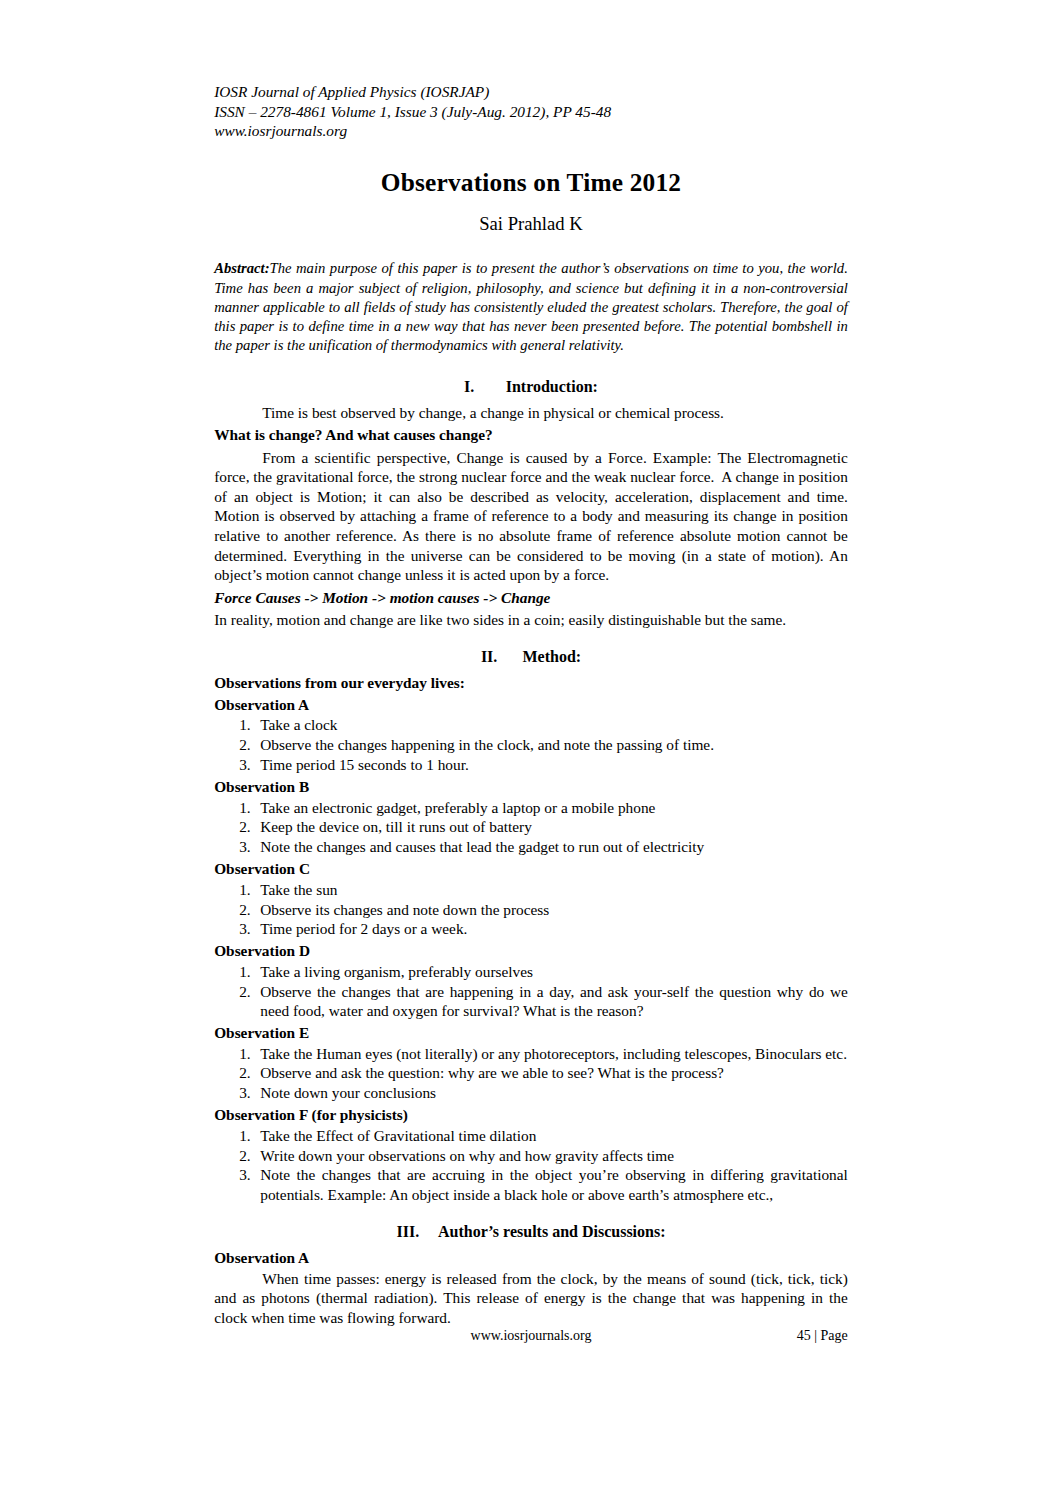IOSR Journal of Applied Physics (IOSRJAP)
ISSN – 2278-4861 Volume 1, Issue 3 (July-Aug. 2012), PP 45-48
www.iosrjournals.org
Observations on Time 2012
Sai Prahlad K
Abstract: The main purpose of this paper is to present the author’s observations on time to you, the world. Time has been a major subject of religion, philosophy, and science but defining it in a non-controversial manner applicable to all fields of study has consistently eluded the greatest scholars. Therefore, the goal of this paper is to define time in a new way that has never been presented before. The potential bombshell in the paper is the unification of thermodynamics with general relativity.
I. Introduction:
Time is best observed by change, a change in physical or chemical process.
What is change? And what causes change?
From a scientific perspective, Change is caused by a Force. Example: The Electromagnetic force, the gravitational force, the strong nuclear force and the weak nuclear force. A change in position of an object is Motion; it can also be described as velocity, acceleration, displacement and time. Motion is observed by attaching a frame of reference to a body and measuring its change in position relative to another reference. As there is no absolute frame of reference absolute motion cannot be determined. Everything in the universe can be considered to be moving (in a state of motion). An object’s motion cannot change unless it is acted upon by a force.
Force Causes -> Motion -> motion causes -> Change
In reality, motion and change are like two sides in a coin; easily distinguishable but the same.
II. Method:
Observations from our everyday lives:
Observation A
Take a clock
Observe the changes happening in the clock, and note the passing of time.
Time period 15 seconds to 1 hour.
Observation B
Take an electronic gadget, preferably a laptop or a mobile phone
Keep the device on, till it runs out of battery
Note the changes and causes that lead the gadget to run out of electricity
Observation C
Take the sun
Observe its changes and note down the process
Time period for 2 days or a week.
Observation D
Take a living organism, preferably ourselves
Observe the changes that are happening in a day, and ask your-self the question why do we need food, water and oxygen for survival? What is the reason?
Observation E
Take the Human eyes (not literally) or any photoreceptors, including telescopes, Binoculars etc.
Observe and ask the question: why are we able to see? What is the process?
Note down your conclusions
Observation F (for physicists)
Take the Effect of Gravitational time dilation
Write down your observations on why and how gravity affects time
Note the changes that are accruing in the object you’re observing in differing gravitational potentials. Example: An object inside a black hole or above earth’s atmosphere etc.,
III. Author’s results and Discussions:
Observation A
When time passes: energy is released from the clock, by the means of sound (tick, tick, tick) and as photons (thermal radiation). This release of energy is the change that was happening in the clock when time was flowing forward.
www.iosrjournals.org
45 | Page